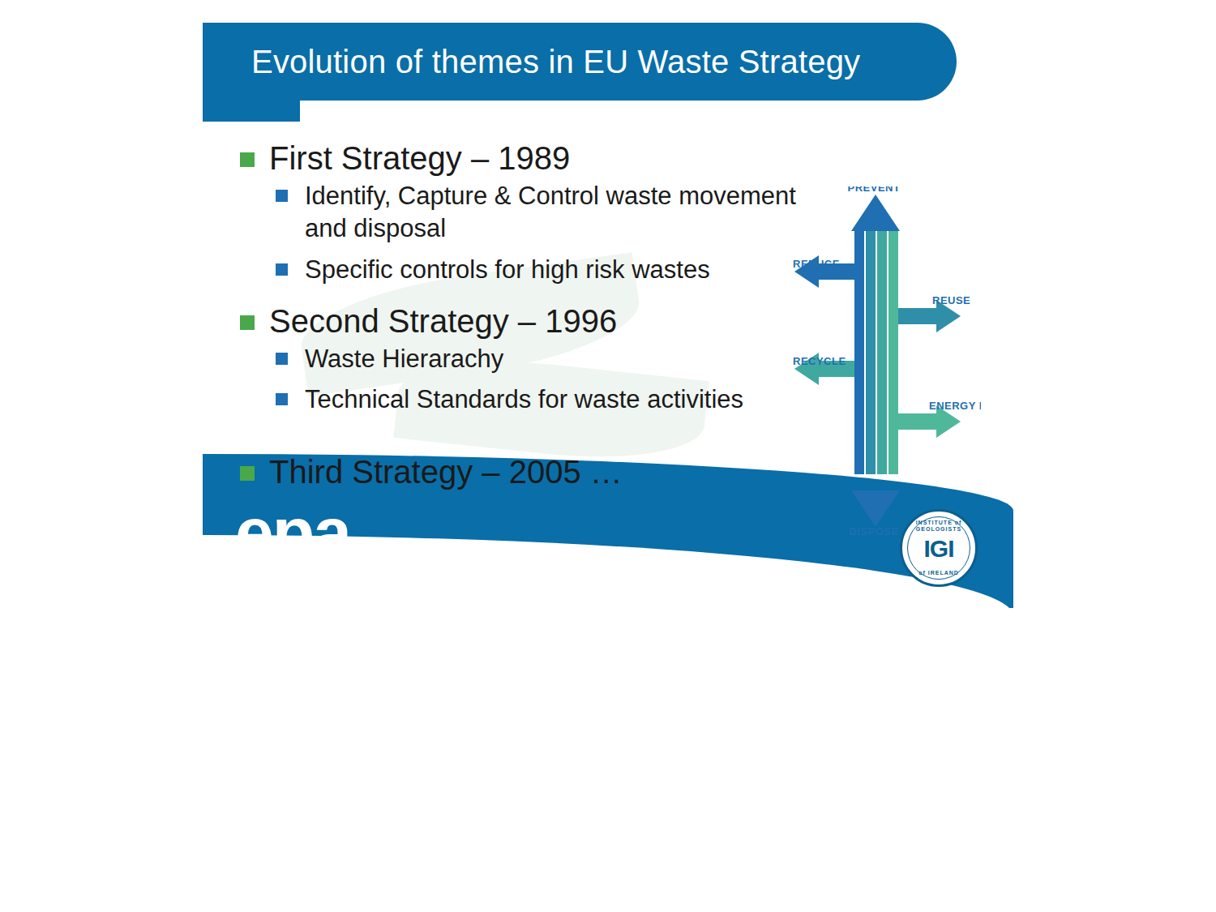Evolution of themes in EU Waste Strategy
First Strategy – 1989
Identify, Capture & Control waste movement and disposal
Specific controls for high risk wastes
Second Strategy – 1996
Waste Hierarachy
Technical Standards for waste activities
Third Strategy – 2005 …
PREVENT REDUCE REUSE RECYCLE ENERGY RECOVERY DISPOSE
epa
Environmental Protection Agency
An Ghníomhaireacht um Chaomhnú Comhshaoil
INSTITUTE of GEOLOGISTS
IGI
of IRELAND